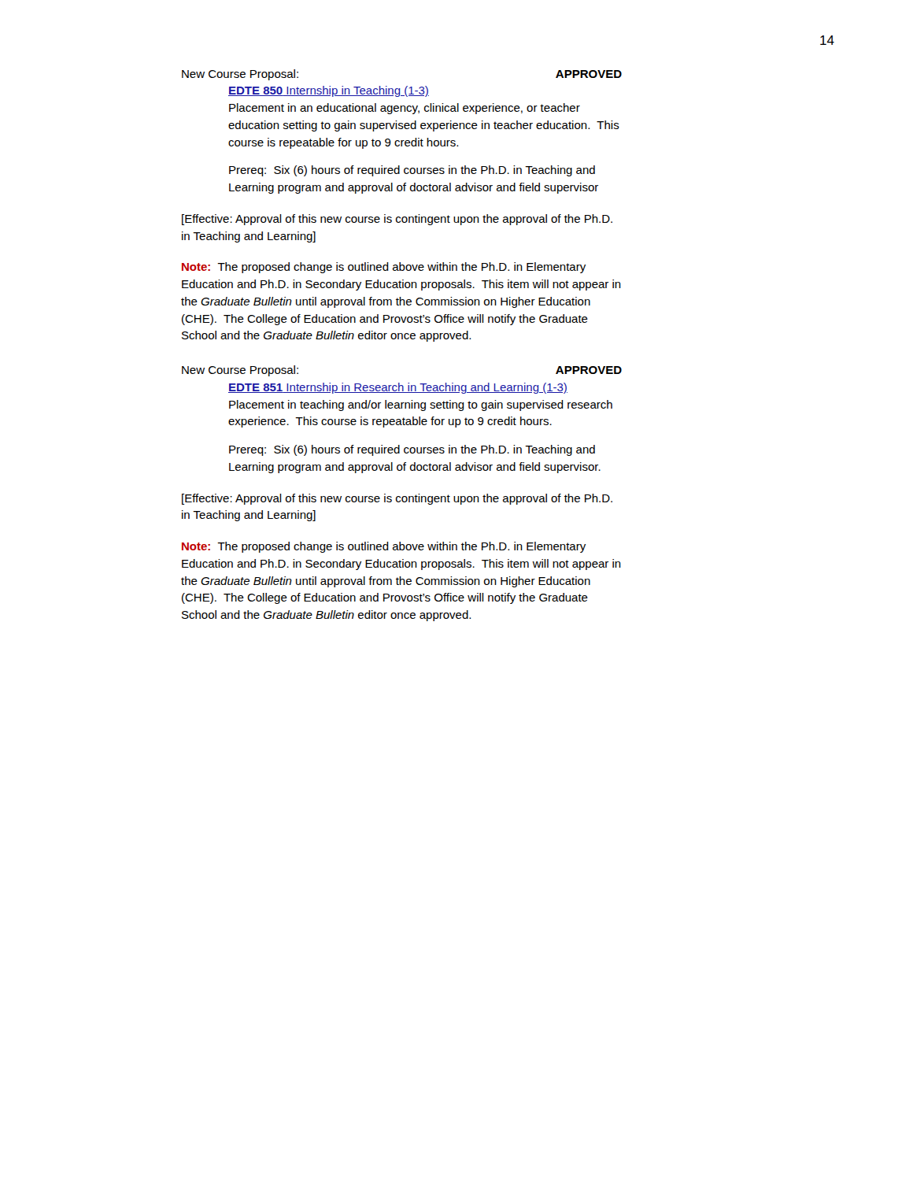14
New Course Proposal: APPROVED
EDTE 850 Internship in Teaching (1-3)
Placement in an educational agency, clinical experience, or teacher education setting to gain supervised experience in teacher education. This course is repeatable for up to 9 credit hours.
Prereq: Six (6) hours of required courses in the Ph.D. in Teaching and Learning program and approval of doctoral advisor and field supervisor
[Effective: Approval of this new course is contingent upon the approval of the Ph.D. in Teaching and Learning]
Note: The proposed change is outlined above within the Ph.D. in Elementary Education and Ph.D. in Secondary Education proposals. This item will not appear in the Graduate Bulletin until approval from the Commission on Higher Education (CHE). The College of Education and Provost’s Office will notify the Graduate School and the Graduate Bulletin editor once approved.
New Course Proposal: APPROVED
EDTE 851 Internship in Research in Teaching and Learning (1-3)
Placement in teaching and/or learning setting to gain supervised research experience. This course is repeatable for up to 9 credit hours.
Prereq: Six (6) hours of required courses in the Ph.D. in Teaching and Learning program and approval of doctoral advisor and field supervisor.
[Effective: Approval of this new course is contingent upon the approval of the Ph.D. in Teaching and Learning]
Note: The proposed change is outlined above within the Ph.D. in Elementary Education and Ph.D. in Secondary Education proposals. This item will not appear in the Graduate Bulletin until approval from the Commission on Higher Education (CHE). The College of Education and Provost’s Office will notify the Graduate School and the Graduate Bulletin editor once approved.